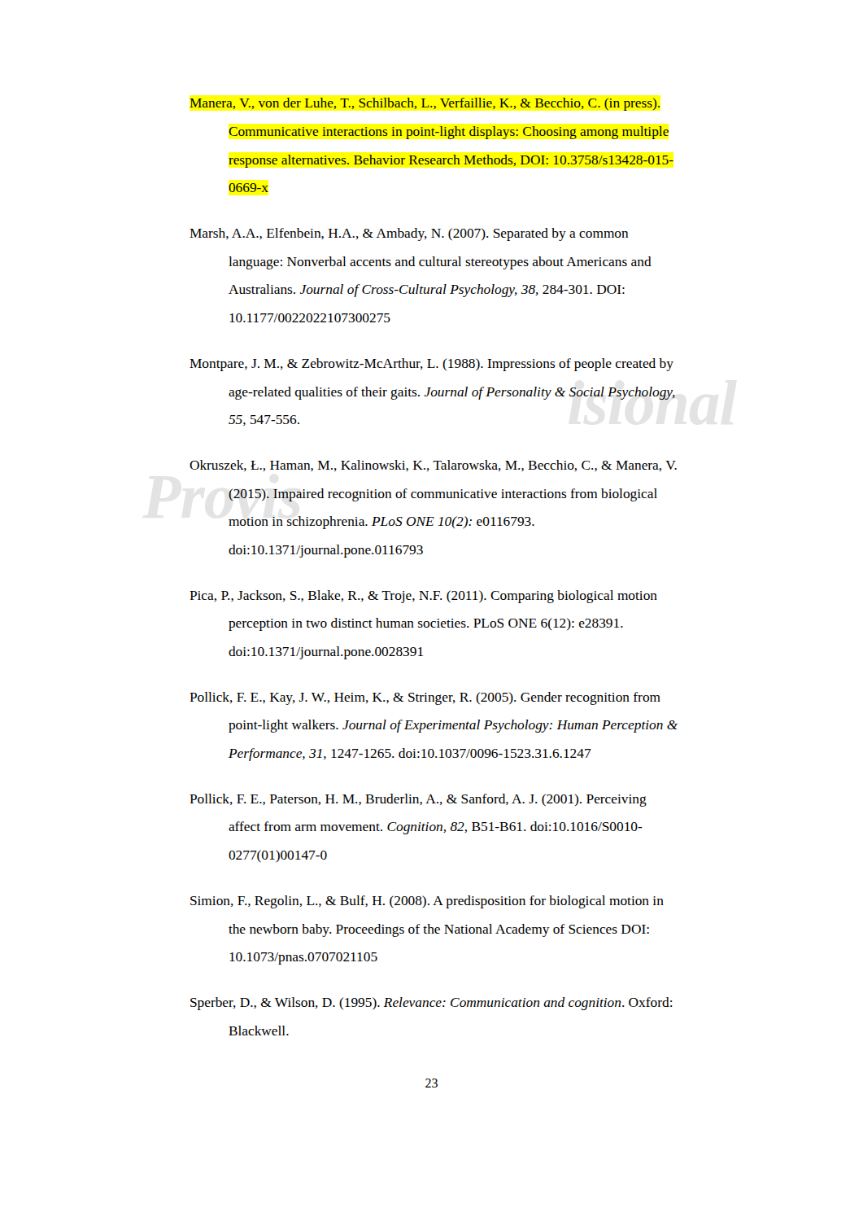Provis
isional
Manera, V., von der Luhe, T., Schilbach, L., Verfaillie, K., & Becchio, C. (in press). Communicative interactions in point-light displays: Choosing among multiple response alternatives. Behavior Research Methods, DOI: 10.3758/s13428-015-0669-x
Marsh, A.A., Elfenbein, H.A., & Ambady, N. (2007). Separated by a common language: Nonverbal accents and cultural stereotypes about Americans and Australians. Journal of Cross-Cultural Psychology, 38, 284-301. DOI: 10.1177/0022022107300275
Montpare, J. M., & Zebrowitz-McArthur, L. (1988). Impressions of people created by age-related qualities of their gaits. Journal of Personality & Social Psychology, 55, 547-556.
Okruszek, Ł., Haman, M., Kalinowski, K., Talarowska, M., Becchio, C., & Manera, V. (2015). Impaired recognition of communicative interactions from biological motion in schizophrenia. PLoS ONE 10(2): e0116793. doi:10.1371/journal.pone.0116793
Pica, P., Jackson, S., Blake, R., & Troje, N.F. (2011). Comparing biological motion perception in two distinct human societies. PLoS ONE 6(12): e28391. doi:10.1371/journal.pone.0028391
Pollick, F. E., Kay, J. W., Heim, K., & Stringer, R. (2005). Gender recognition from point-light walkers. Journal of Experimental Psychology: Human Perception & Performance, 31, 1247-1265. doi:10.1037/0096-1523.31.6.1247
Pollick, F. E., Paterson, H. M., Bruderlin, A., & Sanford, A. J. (2001). Perceiving affect from arm movement. Cognition, 82, B51-B61. doi:10.1016/S0010-0277(01)00147-0
Simion, F., Regolin, L., & Bulf, H. (2008). A predisposition for biological motion in the newborn baby. Proceedings of the National Academy of Sciences DOI: 10.1073/pnas.0707021105
Sperber, D., & Wilson, D. (1995). Relevance: Communication and cognition. Oxford: Blackwell.
23